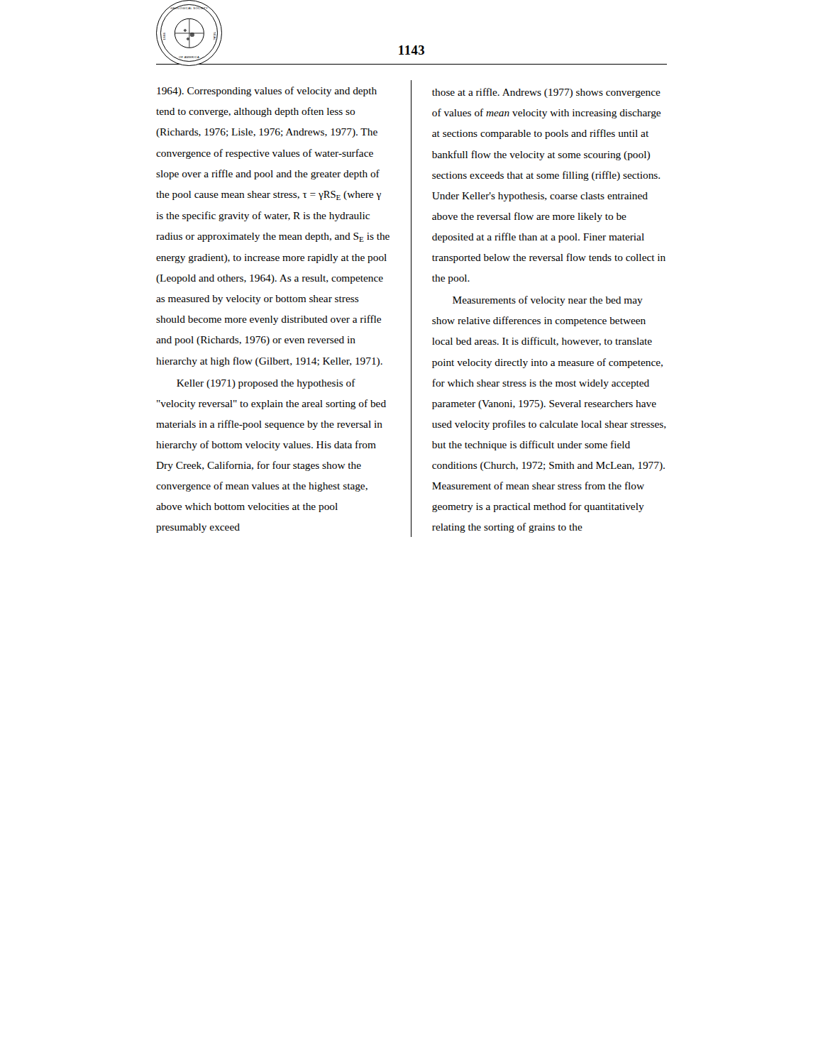GEOLOGICAL SOCIETY
OF AMERICA
1888
SEAL
1143
1964). Corresponding values of velocity and depth tend to converge, although depth often less so (Richards, 1976; Lisle, 1976; Andrews, 1977). The convergence of respective values of water-surface slope over a riffle and pool and the greater depth of the pool cause mean shear stress, τ = γRSE (where γ is the specific gravity of water, R is the hydraulic radius or approximately the mean depth, and SE is the energy gradient), to increase more rapidly at the pool (Leopold and others, 1964). As a result, competence as measured by velocity or bottom shear stress should become more evenly distributed over a riffle and pool (Richards, 1976) or even reversed in hierarchy at high flow (Gilbert, 1914; Keller, 1971).
Keller (1971) proposed the hypothesis of "velocity reversal" to explain the areal sorting of bed materials in a riffle-pool sequence by the reversal in hierarchy of bottom velocity values. His data from Dry Creek, California, for four stages show the convergence of mean values at the highest stage, above which bottom velocities at the pool presumably exceed
those at a riffle. Andrews (1977) shows convergence of values of mean velocity with increasing discharge at sections comparable to pools and riffles until at bankfull flow the velocity at some scouring (pool) sections exceeds that at some filling (riffle) sections. Under Keller's hypothesis, coarse clasts entrained above the reversal flow are more likely to be deposited at a riffle than at a pool. Finer material transported below the reversal flow tends to collect in the pool.
Measurements of velocity near the bed may show relative differences in competence between local bed areas. It is difficult, however, to translate point velocity directly into a measure of competence, for which shear stress is the most widely accepted parameter (Vanoni, 1975). Several researchers have used velocity profiles to calculate local shear stresses, but the technique is difficult under some field conditions (Church, 1972; Smith and McLean, 1977). Measurement of mean shear stress from the flow geometry is a practical method for quantitatively relating the sorting of grains to the